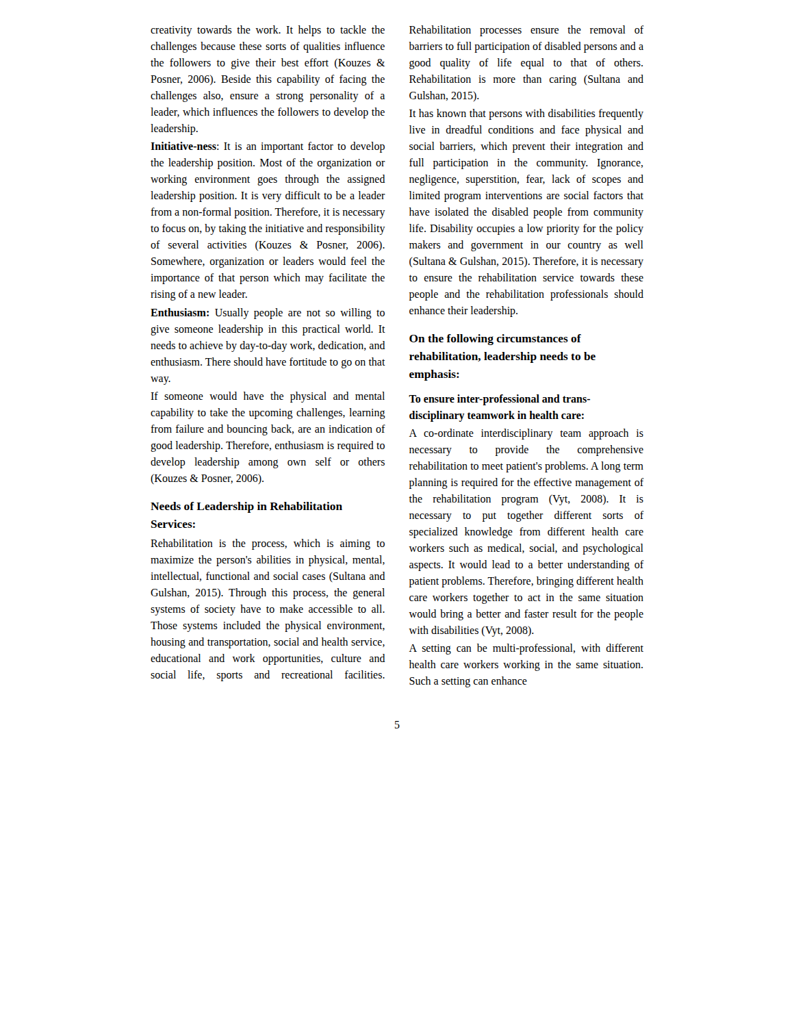creativity towards the work. It helps to tackle the challenges because these sorts of qualities influence the followers to give their best effort (Kouzes & Posner, 2006). Beside this capability of facing the challenges also, ensure a strong personality of a leader, which influences the followers to develop the leadership.
Initiative-ness: It is an important factor to develop the leadership position. Most of the organization or working environment goes through the assigned leadership position. It is very difficult to be a leader from a non-formal position. Therefore, it is necessary to focus on, by taking the initiative and responsibility of several activities (Kouzes & Posner, 2006). Somewhere, organization or leaders would feel the importance of that person which may facilitate the rising of a new leader.
Enthusiasm: Usually people are not so willing to give someone leadership in this practical world. It needs to achieve by day-to-day work, dedication, and enthusiasm. There should have fortitude to go on that way.
If someone would have the physical and mental capability to take the upcoming challenges, learning from failure and bouncing back, are an indication of good leadership. Therefore, enthusiasm is required to develop leadership among own self or others (Kouzes & Posner, 2006).
Needs of Leadership in Rehabilitation Services:
Rehabilitation is the process, which is aiming to maximize the person's abilities in physical, mental, intellectual, functional and social cases (Sultana and Gulshan, 2015). Through this process, the general systems of society have to make accessible to all. Those systems included the physical environment, housing and transportation, social and health service, educational and work opportunities, culture and social life, sports and recreational facilities. Rehabilitation processes ensure the removal of barriers to full participation of disabled persons and a good quality of life equal to that of others. Rehabilitation is more than caring (Sultana and Gulshan, 2015).
It has known that persons with disabilities frequently live in dreadful conditions and face physical and social barriers, which prevent their integration and full participation in the community. Ignorance, negligence, superstition, fear, lack of scopes and limited program interventions are social factors that have isolated the disabled people from community life. Disability occupies a low priority for the policy makers and government in our country as well (Sultana & Gulshan, 2015). Therefore, it is necessary to ensure the rehabilitation service towards these people and the rehabilitation professionals should enhance their leadership.
On the following circumstances of rehabilitation, leadership needs to be emphasis:
To ensure inter-professional and trans-disciplinary teamwork in health care:
A co-ordinate interdisciplinary team approach is necessary to provide the comprehensive rehabilitation to meet patient's problems. A long term planning is required for the effective management of the rehabilitation program (Vyt, 2008). It is necessary to put together different sorts of specialized knowledge from different health care workers such as medical, social, and psychological aspects. It would lead to a better understanding of patient problems. Therefore, bringing different health care workers together to act in the same situation would bring a better and faster result for the people with disabilities (Vyt, 2008).
A setting can be multi-professional, with different health care workers working in the same situation. Such a setting can enhance
5